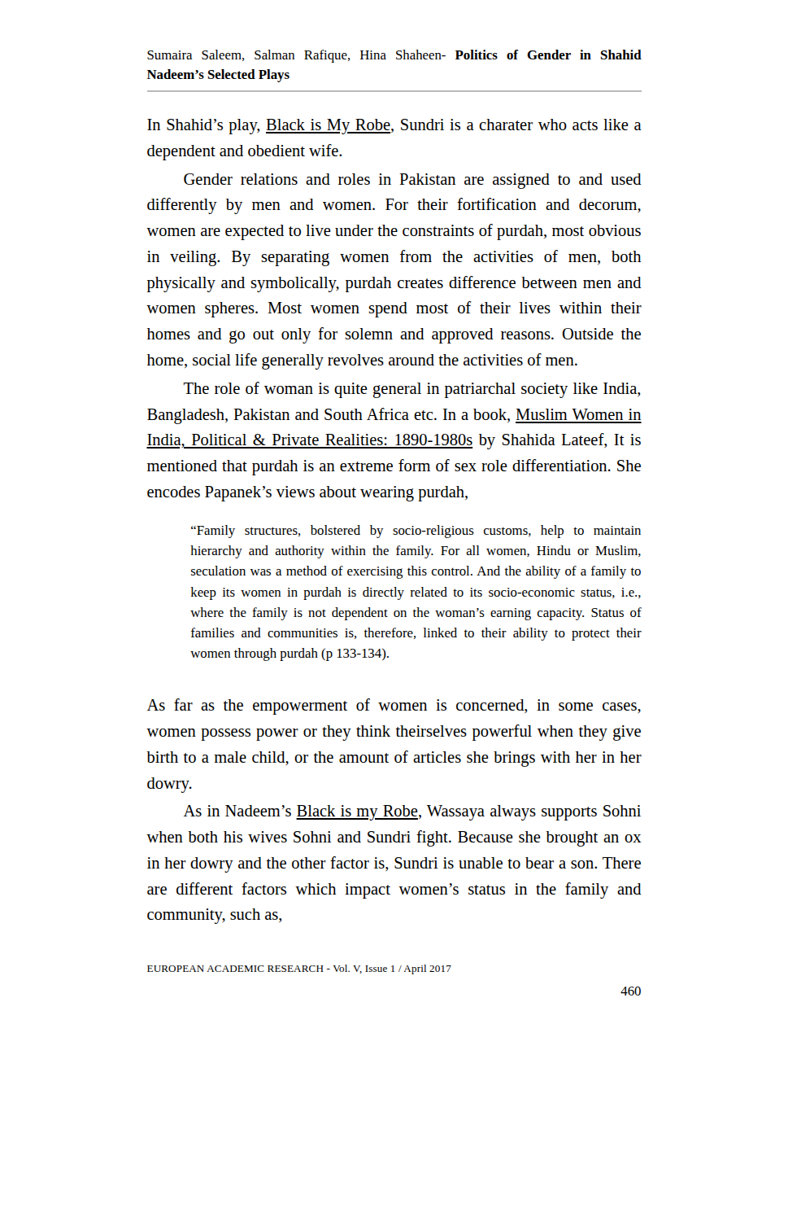Sumaira Saleem, Salman Rafique, Hina Shaheen- Politics of Gender in Shahid Nadeem’s Selected Plays
In Shahid’s play, Black is My Robe, Sundri is a charater who acts like a dependent and obedient wife.
Gender relations and roles in Pakistan are assigned to and used differently by men and women. For their fortification and decorum, women are expected to live under the constraints of purdah, most obvious in veiling. By separating women from the activities of men, both physically and symbolically, purdah creates difference between men and women spheres. Most women spend most of their lives within their homes and go out only for solemn and approved reasons. Outside the home, social life generally revolves around the activities of men.
The role of woman is quite general in patriarchal society like India, Bangladesh, Pakistan and South Africa etc. In a book, Muslim Women in India, Political & Private Realities: 1890-1980s by Shahida Lateef, It is mentioned that purdah is an extreme form of sex role differentiation. She encodes Papanek’s views about wearing purdah,
“Family structures, bolstered by socio-religious customs, help to maintain hierarchy and authority within the family. For all women, Hindu or Muslim, seculation was a method of exercising this control. And the ability of a family to keep its women in purdah is directly related to its socio-economic status, i.e., where the family is not dependent on the woman’s earning capacity. Status of families and communities is, therefore, linked to their ability to protect their women through purdah (p 133-134).
As far as the empowerment of women is concerned, in some cases, women possess power or they think theirselves powerful when they give birth to a male child, or the amount of articles she brings with her in her dowry.
As in Nadeem’s Black is my Robe, Wassaya always supports Sohni when both his wives Sohni and Sundri fight. Because she brought an ox in her dowry and the other factor is, Sundri is unable to bear a son. There are different factors which impact women’s status in the family and community, such as,
EUROPEAN ACADEMIC RESEARCH - Vol. V, Issue 1 / April 2017
460